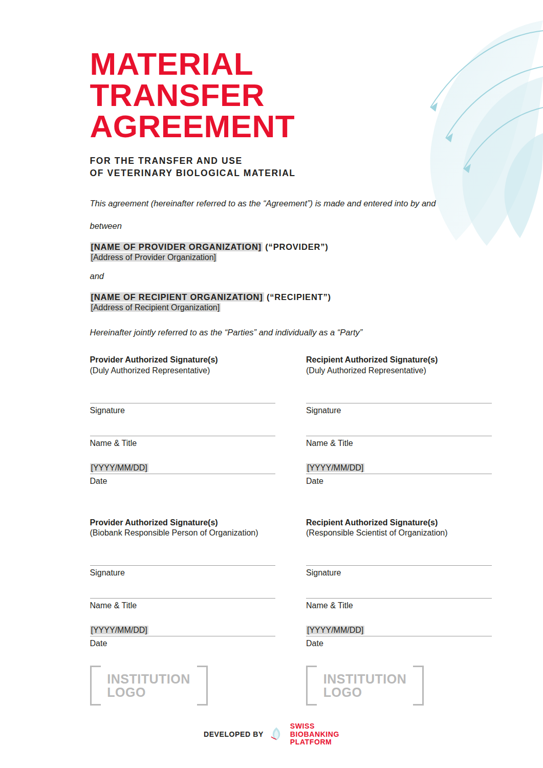Material
Transfer
Agreement
For the transfer and use
of veterinary biological material
This agreement (hereinafter referred to as the “Agreement”) is made and entered into by and
between
[Name of Provider Organization] (“Provider”)
[Address of Provider Organization]
and
[Name of Recipient Organization] (“Recipient”)
[Address of Recipient Organization]
Hereinafter jointly referred to as the “Parties” and individually as a “Party”
Provider Authorized Signature(s)
(Duly Authorized Representative)
Signature
Name & Title
[YYYY/MM/DD]
Date
Recipient Authorized Signature(s)
(Duly Authorized Representative)
Signature
Name & Title
[YYYY/MM/DD]
Date
Provider Authorized Signature(s)
(Biobank Responsible Person of Organization)
Signature
Name & Title
[YYYY/MM/DD]
Date
Recipient Authorized Signature(s)
(Responsible Scientist of Organization)
Signature
Name & Title
[YYYY/MM/DD]
Date
Institution
Logo
Institution
Logo
Developed by Swiss
Biobanking
Platform